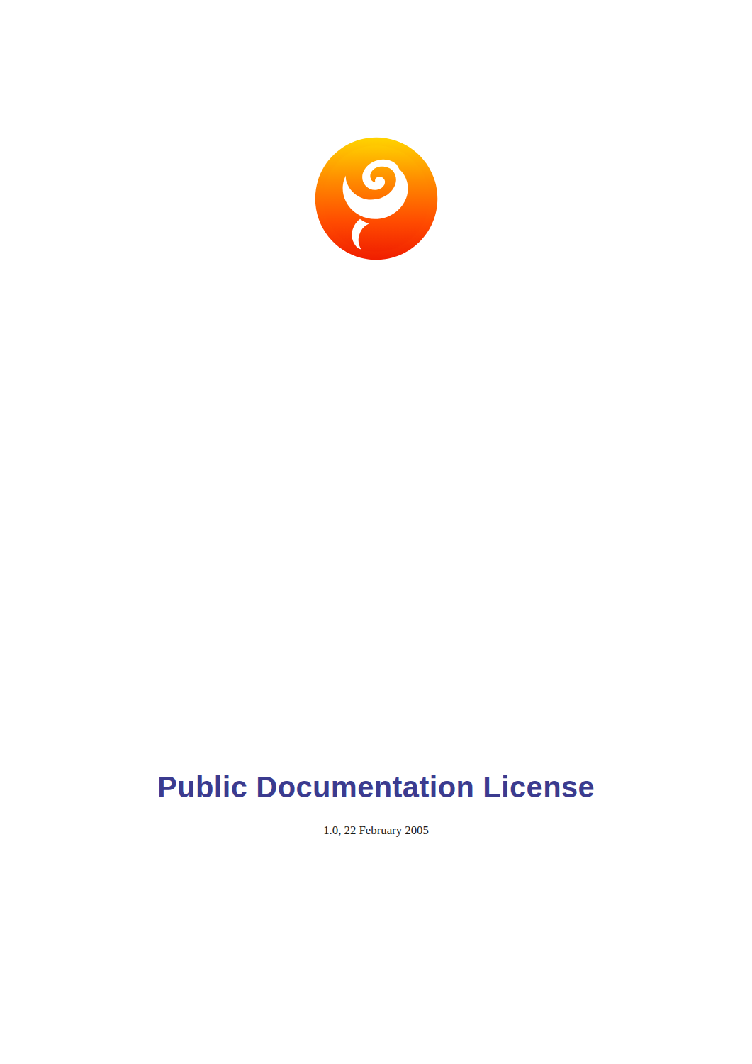Public Documentation License
1.0, 22 February 2005